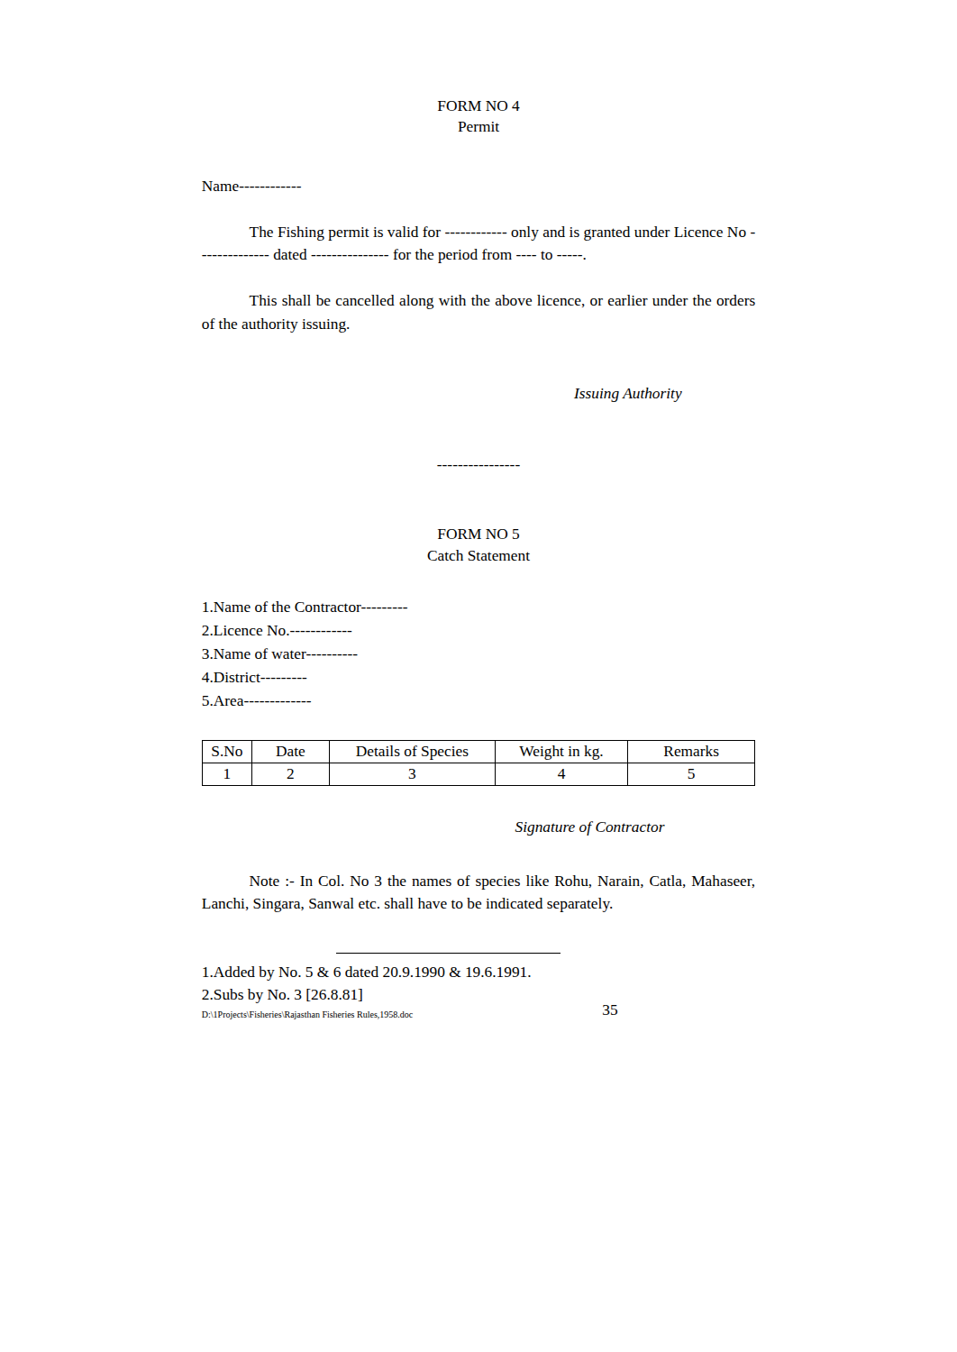FORM NO 4
Permit
Name------------
The Fishing permit is valid for ------------ only and is granted under Licence No -------------- dated --------------- for the period from ---- to -----.
This shall be cancelled along with the above licence, or earlier under the orders of the authority issuing.
Issuing Authority
----------------
FORM NO 5
Catch Statement
1.Name of the Contractor---------
2.Licence No.------------
3.Name of water----------
4.District---------
5.Area-------------
| S.No | Date | Details of Species | Weight in kg. | Remarks |
| --- | --- | --- | --- | --- |
| 1 | 2 | 3 | 4 | 5 |
Signature of Contractor
Note :- In Col. No 3 the names of species like Rohu, Narain, Catla, Mahaseer, Lanchi, Singara, Sanwal etc. shall have to be indicated separately.
1.Added by No. 5 & 6 dated 20.9.1990 & 19.6.1991.
2.Subs by No. 3 [26.8.81]
D:\1Projects\Fisheries\Rajasthan Fisheries Rules,1958.doc
35